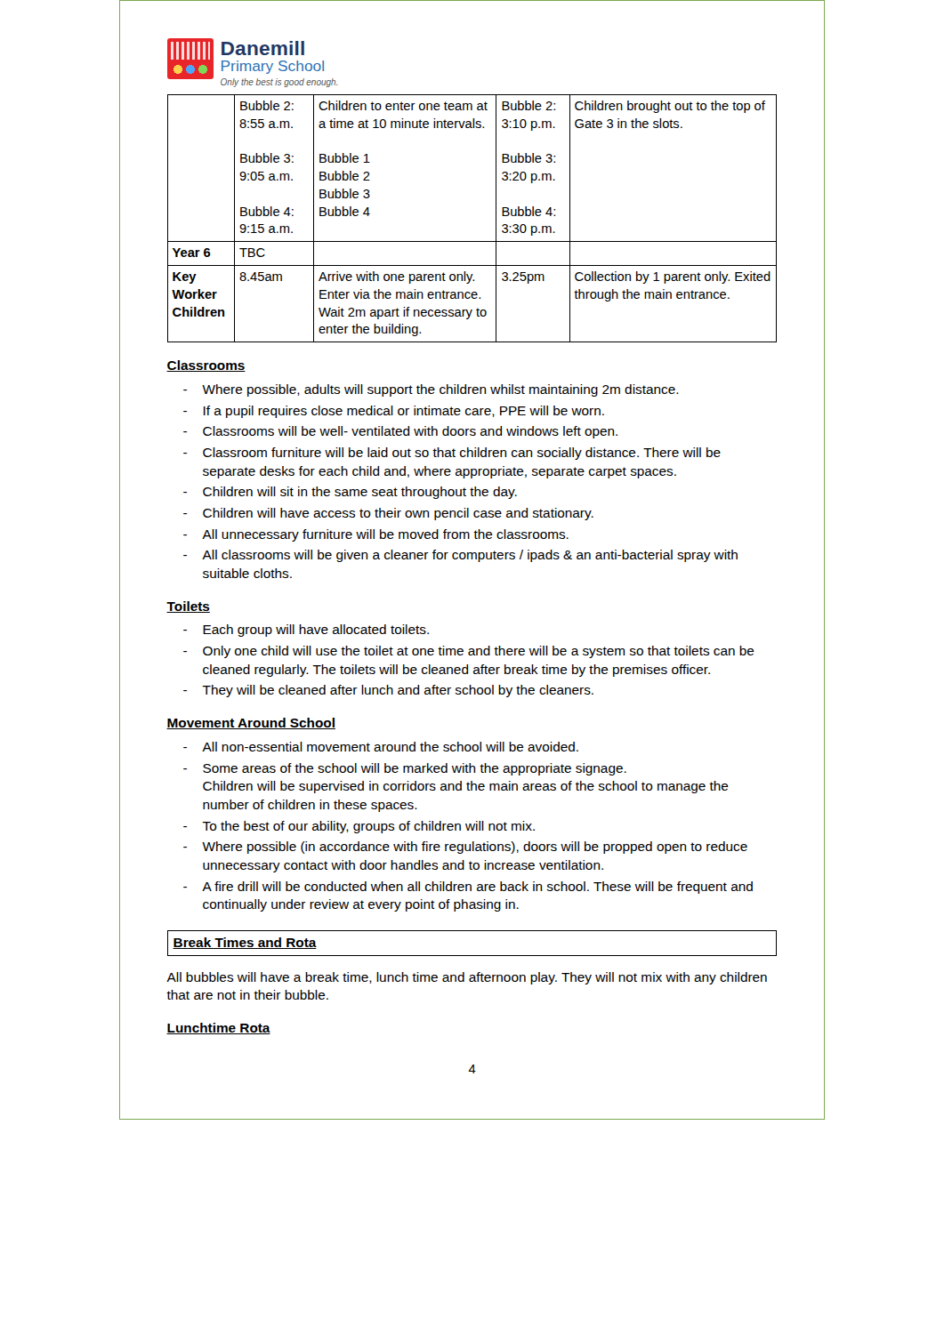Danemill
Primary School
Only the best is good enough.
| | Bubble 2: 8:55 a.m. Bubble 3: 9:05 a.m. Bubble 4: 9:15 a.m. | Children to enter one team at a time at 10 minute intervals. Bubble 1 Bubble 2 Bubble 3 Bubble 4 | Bubble 2: 3:10 p.m. Bubble 3: 3:20 p.m. Bubble 4: 3:30 p.m. | Children brought out to the top of Gate 3 in the slots. |
| Year 6 | TBC | | | |
| Key Worker Children | 8.45am | Arrive with one parent only. Enter via the main entrance. Wait 2m apart if necessary to enter the building. | 3.25pm | Collection by 1 parent only. Exited through the main entrance. |
Classrooms
Where possible, adults will support the children whilst maintaining 2m distance.
If a pupil requires close medical or intimate care, PPE will be worn.
Classrooms will be well- ventilated with doors and windows left open.
Classroom furniture will be laid out so that children can socially distance. There will be separate desks for each child and, where appropriate, separate carpet spaces.
Children will sit in the same seat throughout the day.
Children will have access to their own pencil case and stationary.
All unnecessary furniture will be moved from the classrooms.
All classrooms will be given a cleaner for computers / ipads & an anti-bacterial spray with suitable cloths.
Toilets
Each group will have allocated toilets.
Only one child will use the toilet at one time and there will be a system so that toilets can be cleaned regularly. The toilets will be cleaned after break time by the premises officer.
They will be cleaned after lunch and after school by the cleaners.
Movement Around School
All non-essential movement around the school will be avoided.
Some areas of the school will be marked with the appropriate signage.
Children will be supervised in corridors and the main areas of the school to manage the number of children in these spaces.
To the best of our ability, groups of children will not mix.
Where possible (in accordance with fire regulations), doors will be propped open to reduce unnecessary contact with door handles and to increase ventilation.
A fire drill will be conducted when all children are back in school. These will be frequent and continually under review at every point of phasing in.
Break Times and Rota
All bubbles will have a break time, lunch time and afternoon play. They will not mix with any children that are not in their bubble.
Lunchtime Rota
4